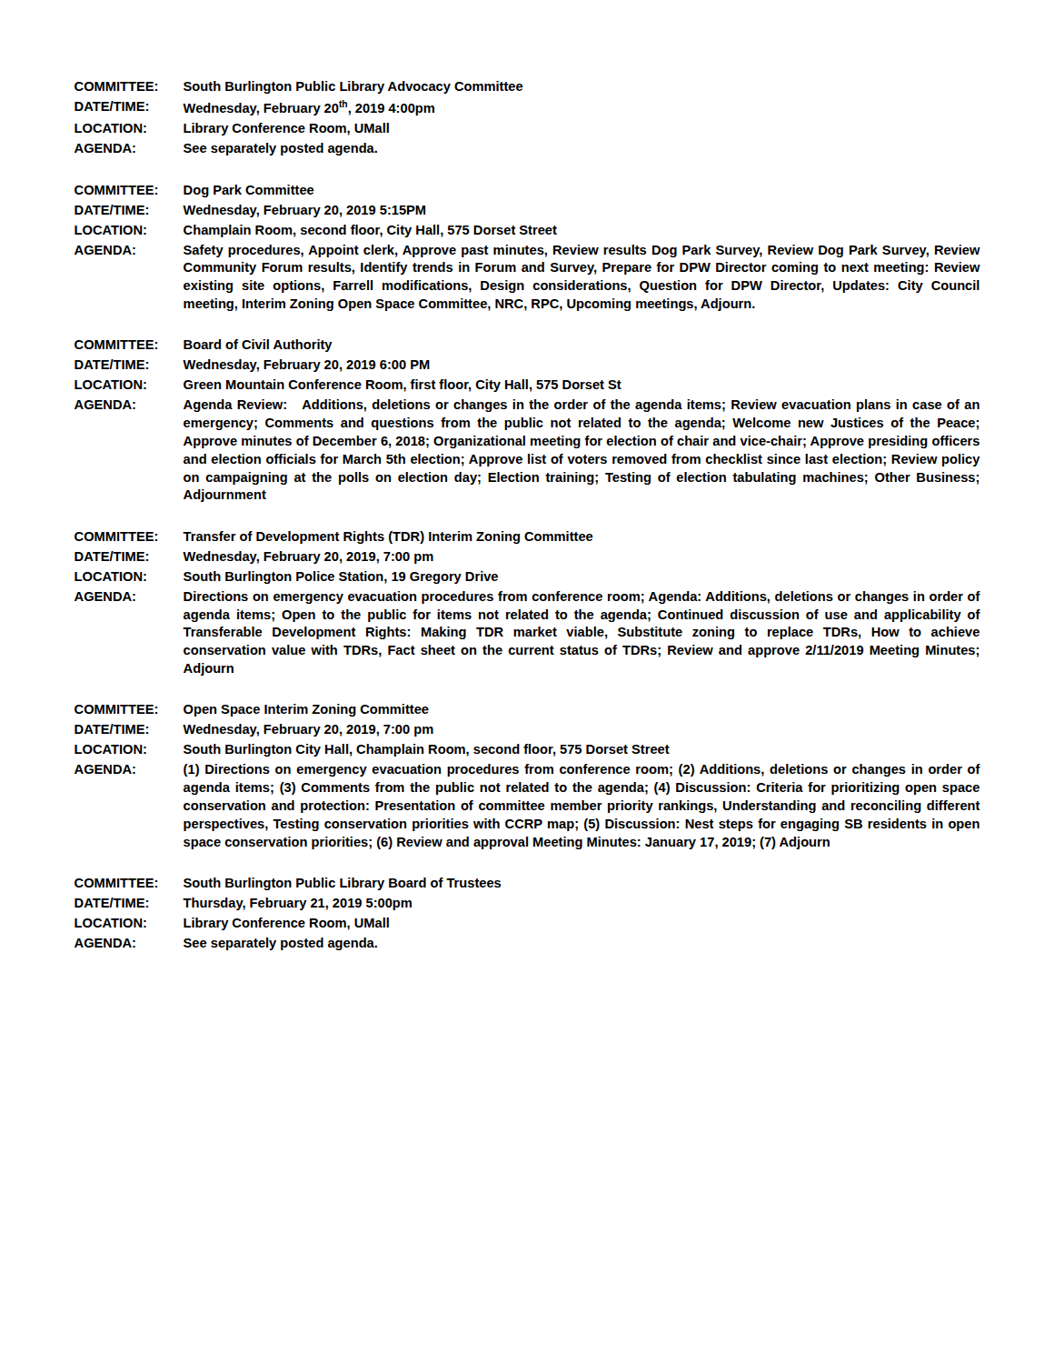| COMMITTEE: | South Burlington Public Library Advocacy Committee |
| DATE/TIME: | Wednesday, February 20 th , 2019 4:00pm |
| LOCATION: | Library Conference Room, UMall |
| AGENDA: | See separately posted agenda. |
| COMMITTEE: | Dog Park Committee |
| DATE/TIME: | Wednesday, February 20, 2019 5:15PM |
| LOCATION: | Champlain Room, second floor, City Hall, 575 Dorset Street |
| AGENDA: | Safety procedures, Appoint clerk, Approve past minutes, Review results Dog Park Survey, Review Dog Park Survey, Review Community Forum results, Identify trends in Forum and Survey, Prepare for DPW Director coming to next meeting: Review existing site options, Farrell modifications, Design considerations, Question for DPW Director, Updates: City Council meeting, Interim Zoning Open Space Committee, NRC, RPC, Upcoming meetings, Adjourn. |
| COMMITTEE: | Board of Civil Authority |
| DATE/TIME: | Wednesday, February 20, 2019 6:00 PM |
| LOCATION: | Green Mountain Conference Room, first floor, City Hall, 575 Dorset St |
| AGENDA: | Agenda Review: Additions, deletions or changes in the order of the agenda items; Review evacuation plans in case of an emergency; Comments and questions from the public not related to the agenda; Welcome new Justices of the Peace; Approve minutes of December 6, 2018; Organizational meeting for election of chair and vice-chair; Approve presiding officers and election officials for March 5th election; Approve list of voters removed from checklist since last election; Review policy on campaigning at the polls on election day; Election training; Testing of election tabulating machines; Other Business; Adjournment |
| COMMITTEE: | Transfer of Development Rights (TDR) Interim Zoning Committee |
| DATE/TIME: | Wednesday, February 20, 2019, 7:00 pm |
| LOCATION: | South Burlington Police Station, 19 Gregory Drive |
| AGENDA: | Directions on emergency evacuation procedures from conference room; Agenda: Additions, deletions or changes in order of agenda items; Open to the public for items not related to the agenda; Continued discussion of use and applicability of Transferable Development Rights: Making TDR market viable, Substitute zoning to replace TDRs, How to achieve conservation value with TDRs, Fact sheet on the current status of TDRs; Review and approve 2/11/2019 Meeting Minutes; Adjourn |
| COMMITTEE: | Open Space Interim Zoning Committee |
| DATE/TIME: | Wednesday, February 20, 2019, 7:00 pm |
| LOCATION: | South Burlington City Hall, Champlain Room, second floor, 575 Dorset Street |
| AGENDA: | (1) Directions on emergency evacuation procedures from conference room; (2) Additions, deletions or changes in order of agenda items; (3) Comments from the public not related to the agenda; (4) Discussion: Criteria for prioritizing open space conservation and protection: Presentation of committee member priority rankings, Understanding and reconciling different perspectives, Testing conservation priorities with CCRP map; (5) Discussion: Nest steps for engaging SB residents in open space conservation priorities; (6) Review and approval Meeting Minutes: January 17, 2019; (7) Adjourn |
| COMMITTEE: | South Burlington Public Library Board of Trustees |
| DATE/TIME: | Thursday, February 21, 2019 5:00pm |
| LOCATION: | Library Conference Room, UMall |
| AGENDA: | See separately posted agenda. |